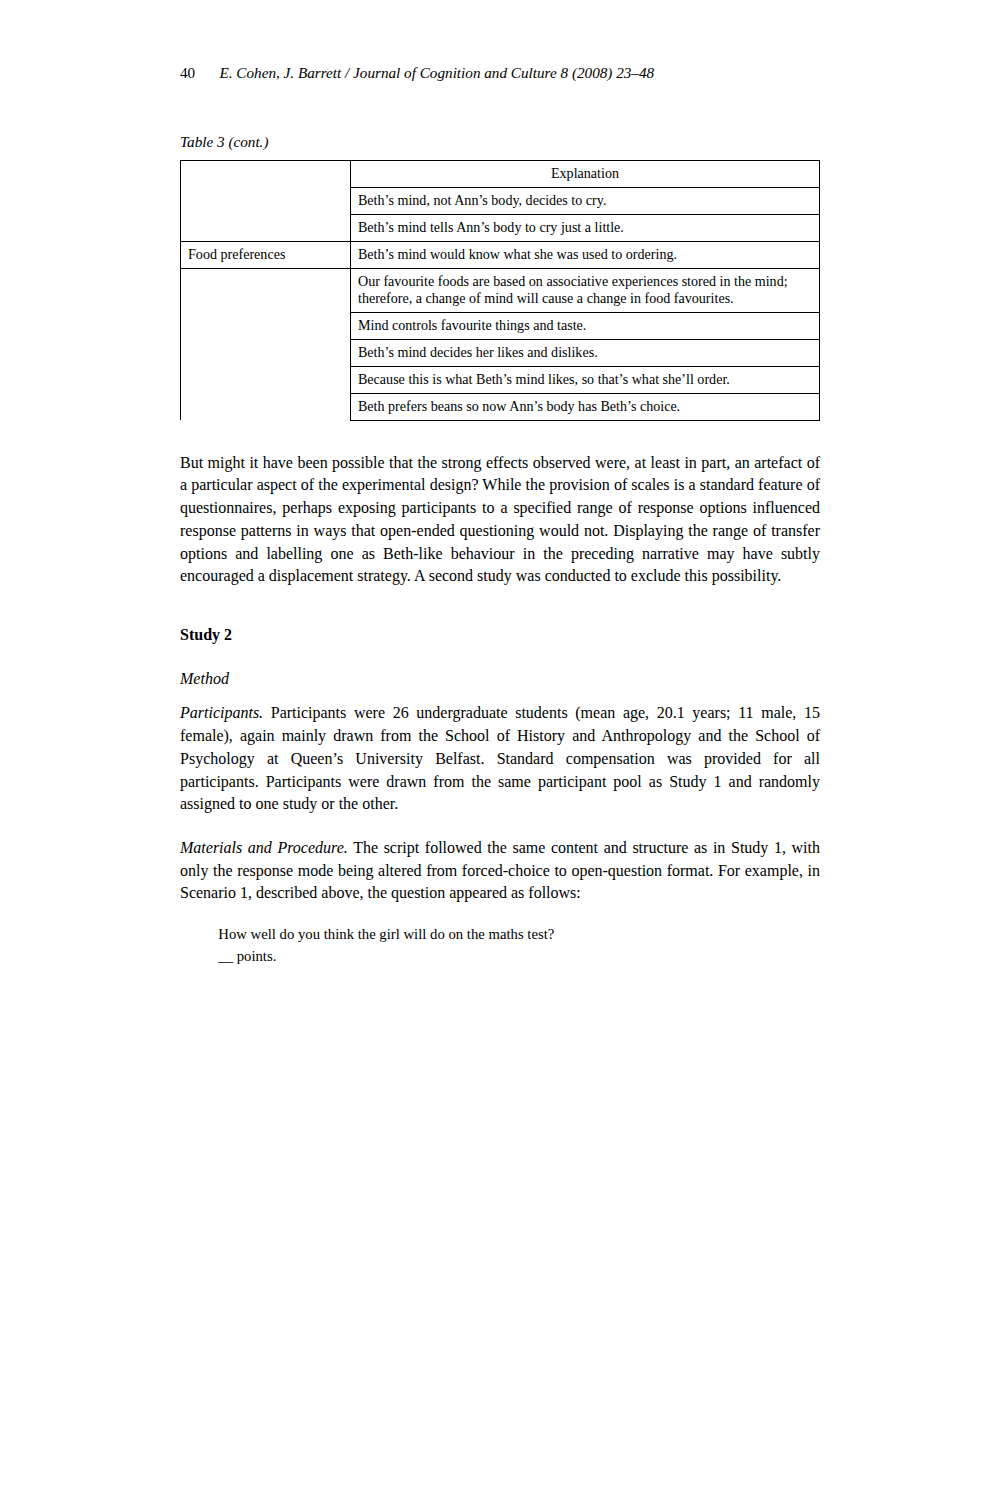40 E. Cohen, J. Barrett / Journal of Cognition and Culture 8 (2008) 23–48
Table 3 (cont.)
| | Explanation |
| | Beth’s mind, not Ann’s body, decides to cry. |
| | Beth’s mind tells Ann’s body to cry just a little. |
| Food preferences | Beth’s mind would know what she was used to ordering. |
| | Our favourite foods are based on associative experiences stored in the mind; therefore, a change of mind will cause a change in food favourites. |
| | Mind controls favourite things and taste. |
| | Beth’s mind decides her likes and dislikes. |
| | Because this is what Beth’s mind likes, so that’s what she’ll order. |
| | Beth prefers beans so now Ann’s body has Beth’s choice. |
But might it have been possible that the strong effects observed were, at least in part, an artefact of a particular aspect of the experimental design? While the provision of scales is a standard feature of questionnaires, perhaps exposing participants to a specified range of response options influenced response patterns in ways that open-ended questioning would not. Displaying the range of transfer options and labelling one as Beth-like behaviour in the preceding narrative may have subtly encouraged a displacement strategy. A second study was conducted to exclude this possibility.
Study 2
Method
Participants. Participants were 26 undergraduate students (mean age, 20.1 years; 11 male, 15 female), again mainly drawn from the School of History and Anthropology and the School of Psychology at Queen’s University Belfast. Standard compensation was provided for all participants. Participants were drawn from the same participant pool as Study 1 and randomly assigned to one study or the other.
Materials and Procedure. The script followed the same content and structure as in Study 1, with only the response mode being altered from forced-choice to open-question format. For example, in Scenario 1, described above, the question appeared as follows:
How well do you think the girl will do on the maths test?
__ points.